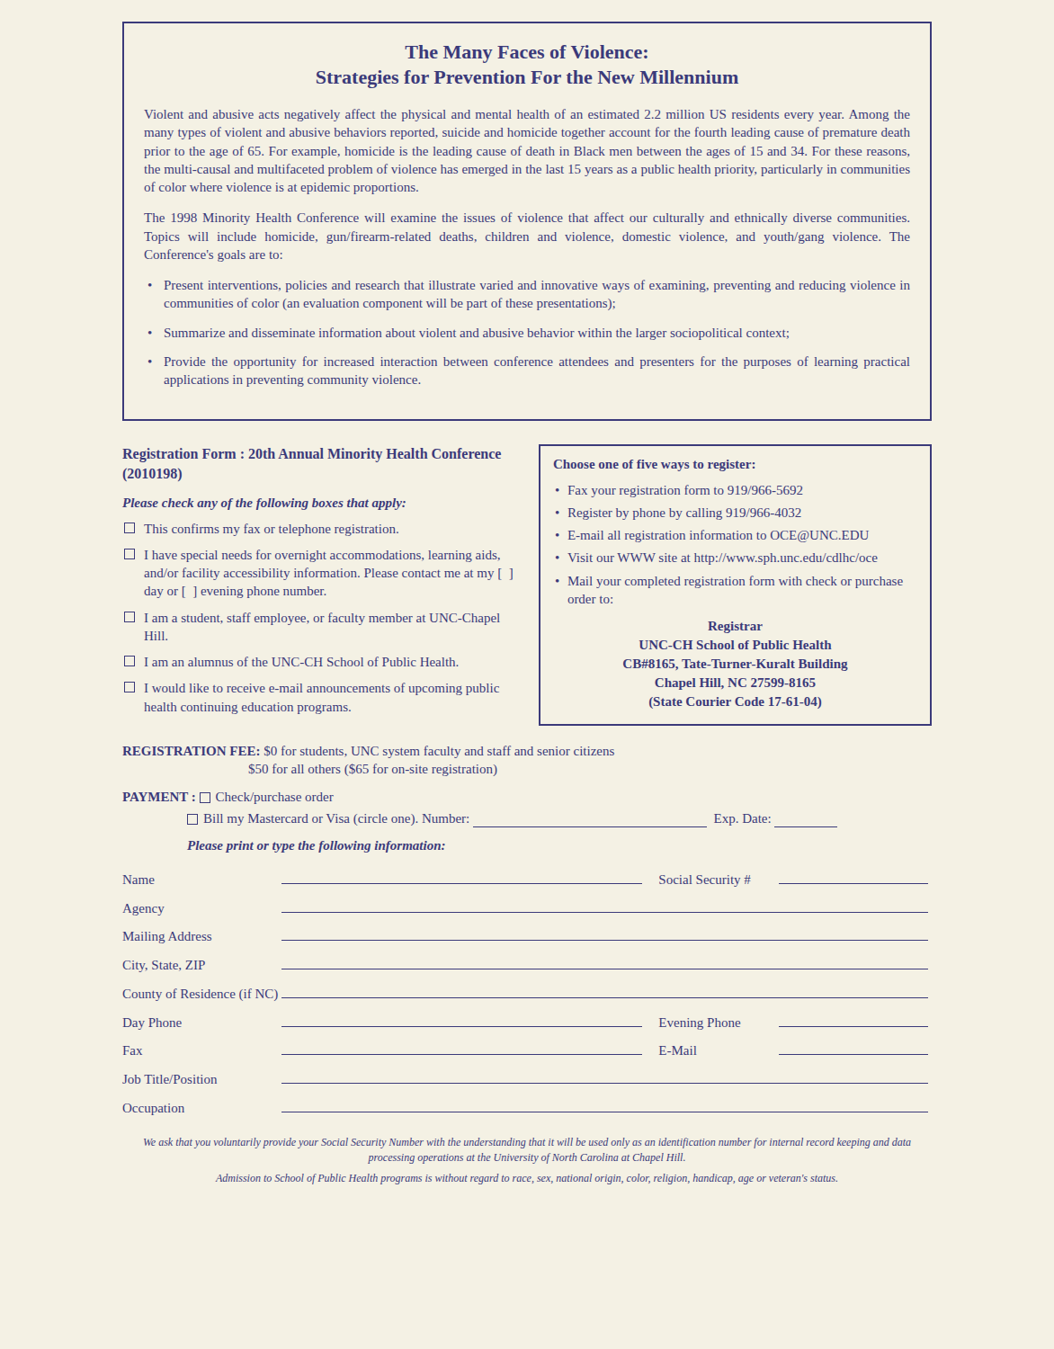The Many Faces of Violence: Strategies for Prevention For the New Millennium
Violent and abusive acts negatively affect the physical and mental health of an estimated 2.2 million US residents every year. Among the many types of violent and abusive behaviors reported, suicide and homicide together account for the fourth leading cause of premature death prior to the age of 65. For example, homicide is the leading cause of death in Black men between the ages of 15 and 34. For these reasons, the multi-causal and multifaceted problem of violence has emerged in the last 15 years as a public health priority, particularly in communities of color where violence is at epidemic proportions.
The 1998 Minority Health Conference will examine the issues of violence that affect our culturally and ethnically diverse communities. Topics will include homicide, gun/firearm-related deaths, children and violence, domestic violence, and youth/gang violence. The Conference's goals are to:
Present interventions, policies and research that illustrate varied and innovative ways of examining, preventing and reducing violence in communities of color (an evaluation component will be part of these presentations);
Summarize and disseminate information about violent and abusive behavior within the larger sociopolitical context;
Provide the opportunity for increased interaction between conference attendees and presenters for the purposes of learning practical applications in preventing community violence.
Registration Form : 20th Annual Minority Health Conference (2010198)
Please check any of the following boxes that apply:
This confirms my fax or telephone registration.
I have special needs for overnight accommodations, learning aids, and/or facility accessibility information. Please contact me at my [ ] day or [ ] evening phone number.
I am a student, staff employee, or faculty member at UNC-Chapel Hill.
I am an alumnus of the UNC-CH School of Public Health.
I would like to receive e-mail announcements of upcoming public health continuing education programs.
Choose one of five ways to register:
Fax your registration form to 919/966-5692
Register by phone by calling 919/966-4032
E-mail all registration information to OCE@UNC.EDU
Visit our WWW site at http://www.sph.unc.edu/cdlhc/oce
Mail your completed registration form with check or purchase order to:
Registrar
UNC-CH School of Public Health
CB#8165, Tate-Turner-Kuralt Building
Chapel Hill, NC 27599-8165
(State Courier Code 17-61-04)
REGISTRATION FEE: $0 for students, UNC system faculty and staff and senior citizens
$50 for all others ($65 for on-site registration)
PAYMENT : Check/purchase order
Bill my Mastercard or Visa (circle one). Number: Exp. Date:
Please print or type the following information:
| Name | | Social Security # | |
| Agency | |
| Mailing Address | |
| City, State, ZIP | |
| County of Residence (if NC) | |
| Day Phone | | Evening Phone | |
| Fax | | E-Mail | |
| Job Title/Position | |
| Occupation | |
We ask that you voluntarily provide your Social Security Number with the understanding that it will be used only as an identification number for internal record keeping and data processing operations at the University of North Carolina at Chapel Hill.
Admission to School of Public Health programs is without regard to race, sex, national origin, color, religion, handicap, age or veteran's status.